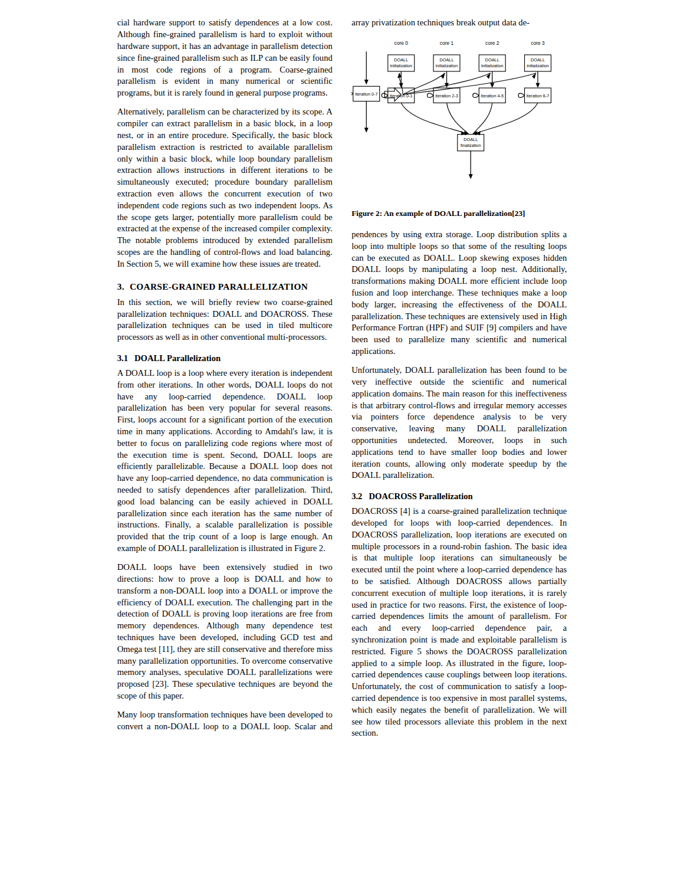cial hardware support to satisfy dependences at a low cost. Although fine-grained parallelism is hard to exploit without hardware support, it has an advantage in parallelism detection since fine-grained parallelism such as ILP can be easily found in most code regions of a program. Coarse-grained parallelism is evident in many numerical or scientific programs, but it is rarely found in general purpose programs.
Alternatively, parallelism can be characterized by its scope. A compiler can extract parallelism in a basic block, in a loop nest, or in an entire procedure. Specifically, the basic block parallelism extraction is restricted to available parallelism only within a basic block, while loop boundary parallelism extraction allows instructions in different iterations to be simultaneously executed; procedure boundary parallelism extraction even allows the concurrent execution of two independent code regions such as two independent loops. As the scope gets larger, potentially more parallelism could be extracted at the expense of the increased compiler complexity. The notable problems introduced by extended parallelism scopes are the handling of control-flows and load balancing. In Section 5, we will examine how these issues are treated.
3. COARSE-GRAINED PARALLELIZATION
In this section, we will briefly review two coarse-grained parallelization techniques: DOALL and DOACROSS. These parallelization techniques can be used in tiled multicore processors as well as in other conventional multi-processors.
3.1 DOALL Parallelization
A DOALL loop is a loop where every iteration is independent from other iterations. In other words, DOALL loops do not have any loop-carried dependence. DOALL loop parallelization has been very popular for several reasons. First, loops account for a significant portion of the execution time in many applications. According to Amdahl's law, it is better to focus on parallelizing code regions where most of the execution time is spent. Second, DOALL loops are efficiently parallelizable. Because a DOALL loop does not have any loop-carried dependence, no data communication is needed to satisfy dependences after parallelization. Third, good load balancing can be easily achieved in DOALL parallelization since each iteration has the same number of instructions. Finally, a scalable parallelization is possible provided that the trip count of a loop is large enough. An example of DOALL parallelization is illustrated in Figure 2.
DOALL loops have been extensively studied in two directions: how to prove a loop is DOALL and how to transform a non-DOALL loop into a DOALL or improve the efficiency of DOALL execution. The challenging part in the detection of DOALL is proving loop iterations are free from memory dependences. Although many dependence test techniques have been developed, including GCD test and Omega test [11], they are still conservative and therefore miss many parallelization opportunities. To overcome conservative memory analyses, speculative DOALL parallelizations were proposed [23]. These speculative techniques are beyond the scope of this paper.
Many loop transformation techniques have been developed to convert a non-DOALL loop to a DOALL loop. Scalar and array privatization techniques break output data de-
core 0 core 1 core 2 core 3 iteration 0-7 DOALL initialization DOALL initialization DOALL initialization DOALL initialization iteration 0-1 iteration 2-3 iteration 4-5 iteration 6-7 DOALL finalization
Figure 2: An example of DOALL parallelization[23]
pendences by using extra storage. Loop distribution splits a loop into multiple loops so that some of the resulting loops can be executed as DOALL. Loop skewing exposes hidden DOALL loops by manipulating a loop nest. Additionally, transformations making DOALL more efficient include loop fusion and loop interchange. These techniques make a loop body larger, increasing the effectiveness of the DOALL parallelization. These techniques are extensively used in High Performance Fortran (HPF) and SUIF [9] compilers and have been used to parallelize many scientific and numerical applications.
Unfortunately, DOALL parallelization has been found to be very ineffective outside the scientific and numerical application domains. The main reason for this ineffectiveness is that arbitrary control-flows and irregular memory accesses via pointers force dependence analysis to be very conservative, leaving many DOALL parallelization opportunities undetected. Moreover, loops in such applications tend to have smaller loop bodies and lower iteration counts, allowing only moderate speedup by the DOALL parallelization.
3.2 DOACROSS Parallelization
DOACROSS [4] is a coarse-grained parallelization technique developed for loops with loop-carried dependences. In DOACROSS parallelization, loop iterations are executed on multiple processors in a round-robin fashion. The basic idea is that multiple loop iterations can simultaneously be executed until the point where a loop-carried dependence has to be satisfied. Although DOACROSS allows partially concurrent execution of multiple loop iterations, it is rarely used in practice for two reasons. First, the existence of loop-carried dependences limits the amount of parallelism. For each and every loop-carried dependence pair, a synchronization point is made and exploitable parallelism is restricted. Figure 5 shows the DOACROSS parallelization applied to a simple loop. As illustrated in the figure, loop-carried dependences cause couplings between loop iterations. Unfortunately, the cost of communication to satisfy a loop-carried dependence is too expensive in most parallel systems, which easily negates the benefit of parallelization. We will see how tiled processors alleviate this problem in the next section.